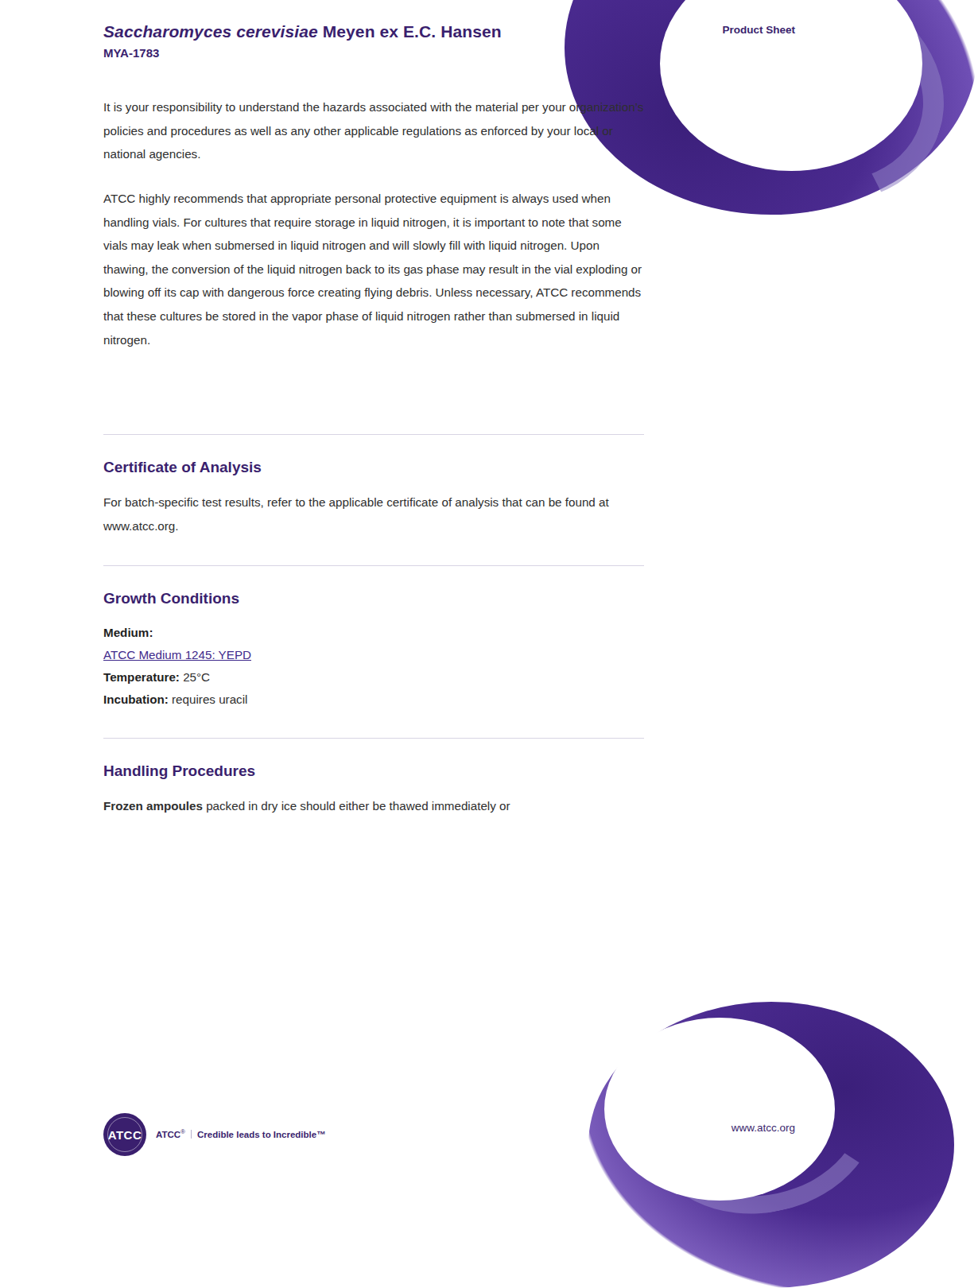Saccharomyces cerevisiae Meyen ex E.C. Hansen
MYA-1783
Product Sheet
It is your responsibility to understand the hazards associated with the material per your organization’s policies and procedures as well as any other applicable regulations as enforced by your local or national agencies.
ATCC highly recommends that appropriate personal protective equipment is always used when handling vials. For cultures that require storage in liquid nitrogen, it is important to note that some vials may leak when submersed in liquid nitrogen and will slowly fill with liquid nitrogen. Upon thawing, the conversion of the liquid nitrogen back to its gas phase may result in the vial exploding or blowing off its cap with dangerous force creating flying debris. Unless necessary, ATCC recommends that these cultures be stored in the vapor phase of liquid nitrogen rather than submersed in liquid nitrogen.
Certificate of Analysis
For batch-specific test results, refer to the applicable certificate of analysis that can be found at www.atcc.org.
Growth Conditions
Medium:
ATCC Medium 1245: YEPD
Temperature: 25°C
Incubation: requires uracil
Handling Procedures
Frozen ampoules packed in dry ice should either be thawed immediately or
ATCC
ATCC® Credible leads to Incredible™
www.atcc.org
Page 2 of 6